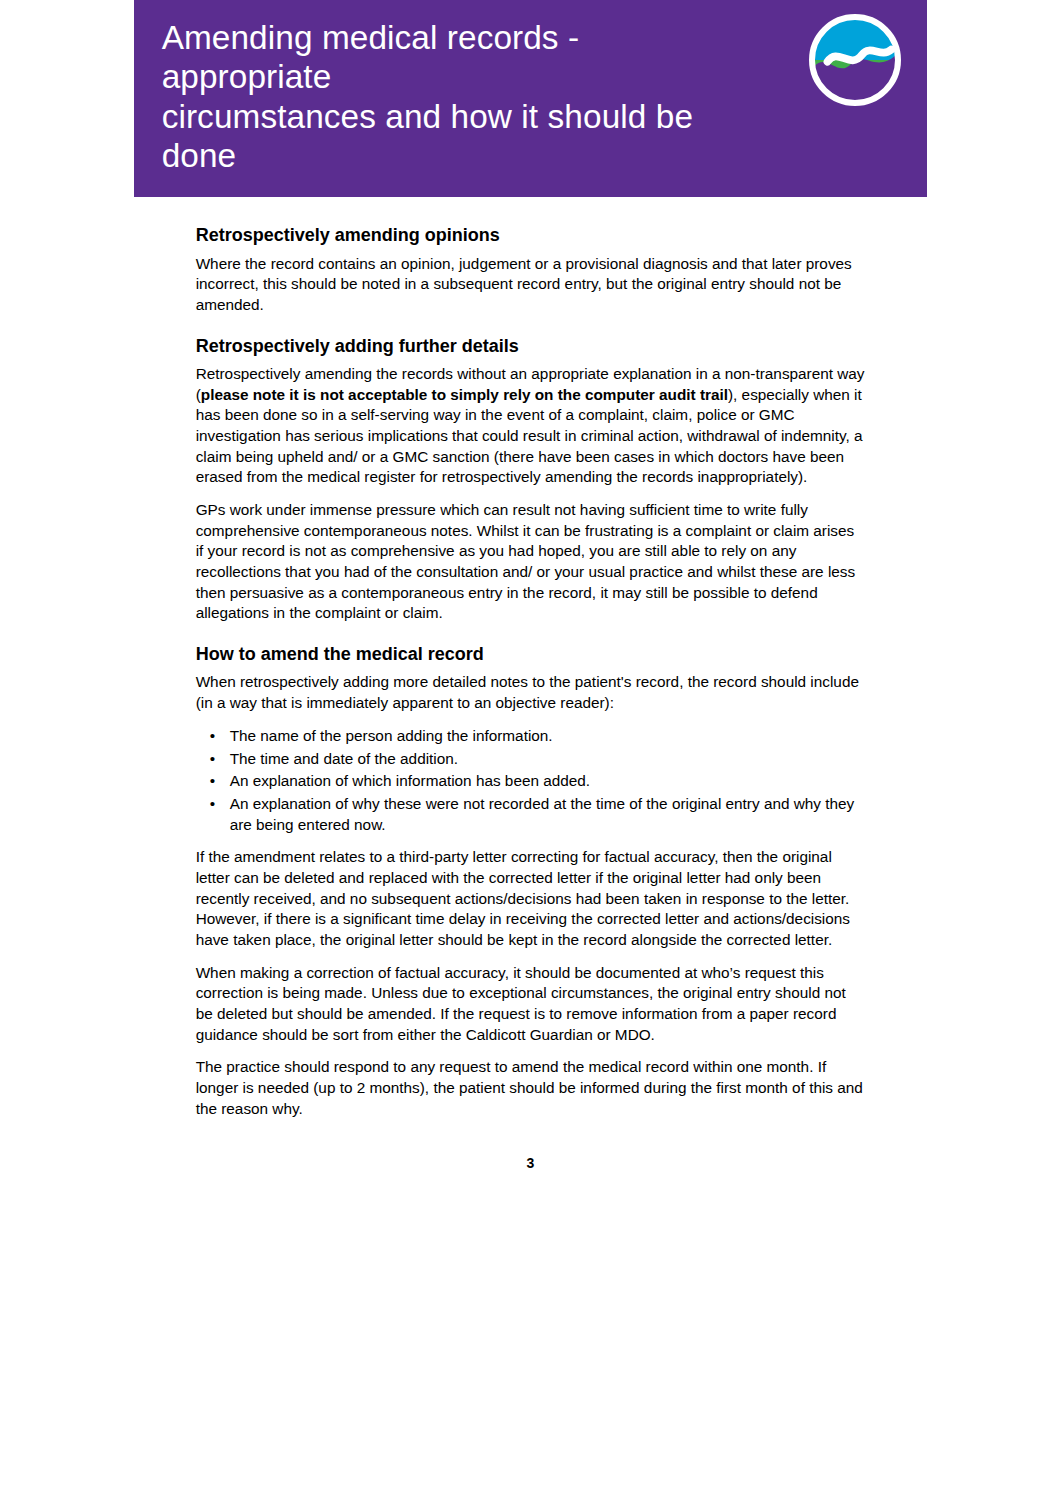Amending medical records - appropriate
circumstances and how it should be done
Retrospectively amending opinions
Where the record contains an opinion, judgement or a provisional diagnosis and that later proves incorrect, this should be noted in a subsequent record entry, but the original entry should not be amended.
Retrospectively adding further details
Retrospectively amending the records without an appropriate explanation in a non-transparent way (please note it is not acceptable to simply rely on the computer audit trail), especially when it has been done so in a self-serving way in the event of a complaint, claim, police or GMC investigation has serious implications that could result in criminal action, withdrawal of indemnity, a claim being upheld and/ or a GMC sanction (there have been cases in which doctors have been erased from the medical register for retrospectively amending the records inappropriately).
GPs work under immense pressure which can result not having sufficient time to write fully comprehensive contemporaneous notes. Whilst it can be frustrating is a complaint or claim arises if your record is not as comprehensive as you had hoped, you are still able to rely on any recollections that you had of the consultation and/ or your usual practice and whilst these are less then persuasive as a contemporaneous entry in the record, it may still be possible to defend allegations in the complaint or claim.
How to amend the medical record
When retrospectively adding more detailed notes to the patient's record, the record should include (in a way that is immediately apparent to an objective reader):
The name of the person adding the information.
The time and date of the addition.
An explanation of which information has been added.
An explanation of why these were not recorded at the time of the original entry and why they are being entered now.
If the amendment relates to a third-party letter correcting for factual accuracy, then the original letter can be deleted and replaced with the corrected letter if the original letter had only been recently received, and no subsequent actions/decisions had been taken in response to the letter. However, if there is a significant time delay in receiving the corrected letter and actions/decisions have taken place, the original letter should be kept in the record alongside the corrected letter.
When making a correction of factual accuracy, it should be documented at who’s request this correction is being made. Unless due to exceptional circumstances, the original entry should not be deleted but should be amended. If the request is to remove information from a paper record guidance should be sort from either the Caldicott Guardian or MDO.
The practice should respond to any request to amend the medical record within one month. If longer is needed (up to 2 months), the patient should be informed during the first month of this and the reason why.
3